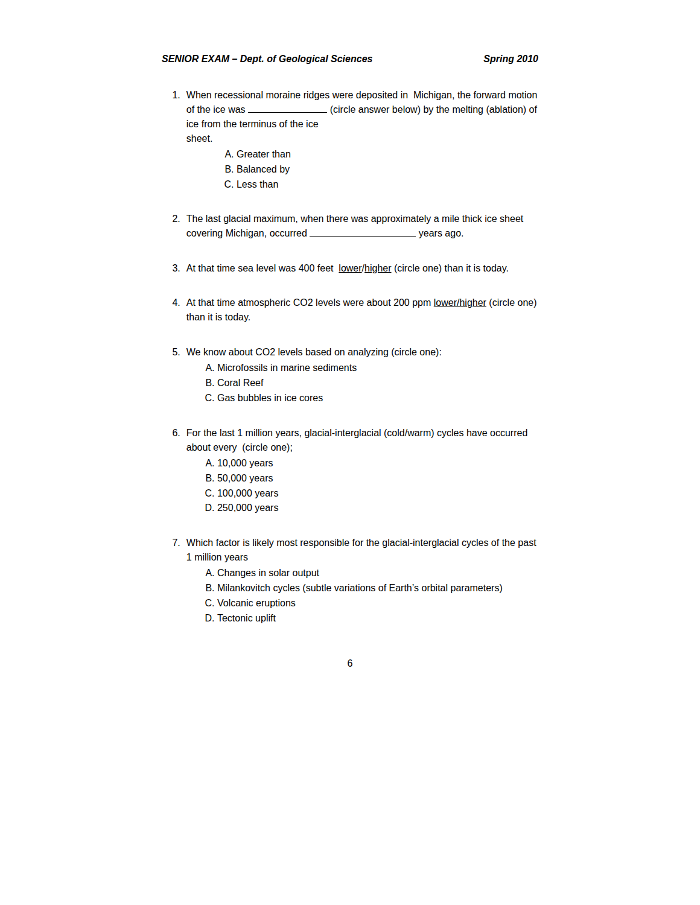SENIOR EXAM – Dept. of Geological Sciences Spring 2010
When recessional moraine ridges were deposited in Michigan, the forward motion of the ice was (circle answer below) by the melting (ablation) of ice from the terminus of the ice sheet.
Greater than
Balanced by
Less than
The last glacial maximum, when there was approximately a mile thick ice sheet covering Michigan, occurred years ago.
At that time sea level was 400 feet lower/higher (circle one) than it is today.
At that time atmospheric CO2 levels were about 200 ppm lower/higher (circle one) than it is today.
We know about CO2 levels based on analyzing (circle one):
Microfossils in marine sediments
Coral Reef
Gas bubbles in ice cores
For the last 1 million years, glacial-interglacial (cold/warm) cycles have occurred about every (circle one);
10,000 years
50,000 years
100,000 years
250,000 years
Which factor is likely most responsible for the glacial-interglacial cycles of the past 1 million years
Changes in solar output
Milankovitch cycles (subtle variations of Earth’s orbital parameters)
Volcanic eruptions
Tectonic uplift
6